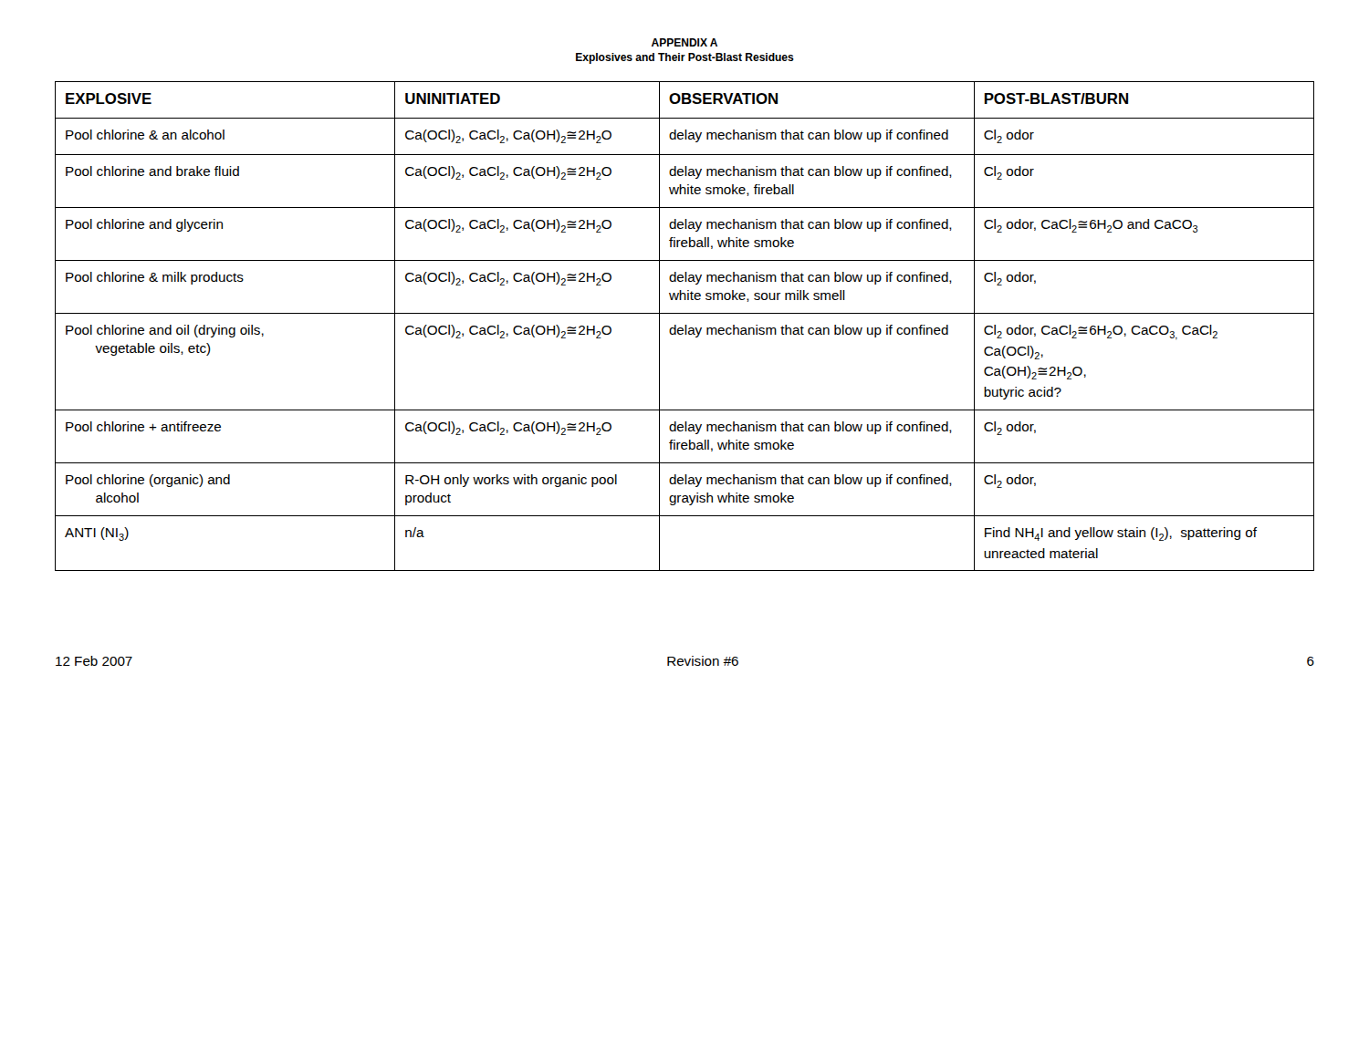APPENDIX A
Explosives and Their Post-Blast Residues
| EXPLOSIVE | UNINITIATED | OBSERVATION | POST-BLAST/BURN |
| --- | --- | --- | --- |
| Pool chlorine & an alcohol | Ca(OCl) 2 , CaCl 2 , Ca(OH) 2 ≅2H 2 O | delay mechanism that can blow up if confined | Cl 2 odor |
| Pool chlorine and brake fluid | Ca(OCl) 2 , CaCl 2 , Ca(OH) 2 ≅2H 2 O | delay mechanism that can blow up if confined, white smoke, fireball | Cl 2 odor |
| Pool chlorine and glycerin | Ca(OCl) 2 , CaCl 2 , Ca(OH) 2 ≅2H 2 O | delay mechanism that can blow up if confined, fireball, white smoke | Cl 2 odor, CaCl 2 ≅6H 2 O and CaCO 3 |
| Pool chlorine & milk products | Ca(OCl) 2 , CaCl 2 , Ca(OH) 2 ≅2H 2 O | delay mechanism that can blow up if confined, white smoke, sour milk smell | Cl 2 odor, |
| Pool chlorine and oil (drying oils, vegetable oils, etc) | Ca(OCl) 2 , CaCl 2 , Ca(OH) 2 ≅2H 2 O | delay mechanism that can blow up if confined | Cl 2 odor, CaCl 2 ≅6H 2 O, CaCO 3, CaCl 2 Ca(OCl) 2 , Ca(OH) 2 ≅2H 2 O, butyric acid? |
| Pool chlorine + antifreeze | Ca(OCl) 2 , CaCl 2 , Ca(OH) 2 ≅2H 2 O | delay mechanism that can blow up if confined, fireball, white smoke | Cl 2 odor, |
| Pool chlorine (organic) and alcohol | R-OH only works with organic pool product | delay mechanism that can blow up if confined, grayish white smoke | Cl 2 odor, |
| ANTI (NI 3 ) | n/a | | Find NH 4 I and yellow stain (I 2 ), spattering of unreacted material |
12 Feb 2007
Revision #6
6